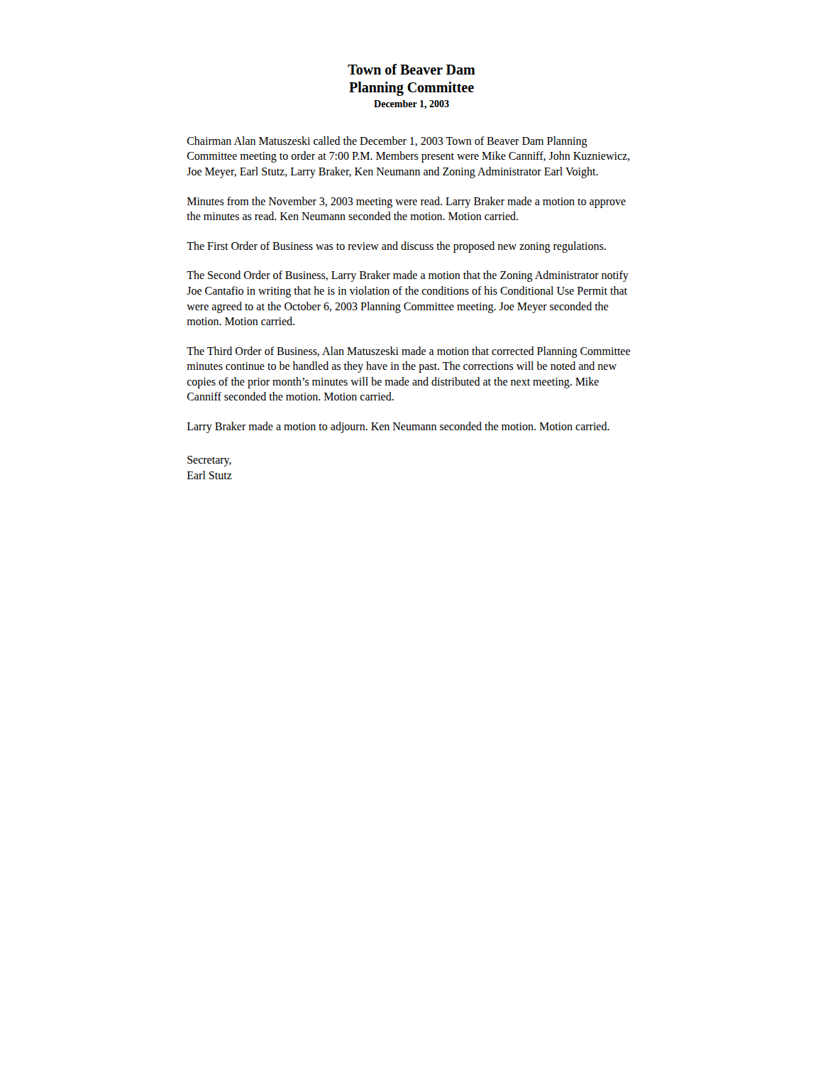Town of Beaver Dam
Planning Committee
December 1, 2003
Chairman Alan Matuszeski called the December 1, 2003 Town of Beaver Dam Planning Committee meeting to order at 7:00 P.M. Members present were Mike Canniff, John Kuzniewicz, Joe Meyer, Earl Stutz, Larry Braker, Ken Neumann and Zoning Administrator Earl Voight.
Minutes from the November 3, 2003 meeting were read. Larry Braker made a motion to approve the minutes as read. Ken Neumann seconded the motion. Motion carried.
The First Order of Business was to review and discuss the proposed new zoning regulations.
The Second Order of Business, Larry Braker made a motion that the Zoning Administrator notify Joe Cantafio in writing that he is in violation of the conditions of his Conditional Use Permit that were agreed to at the October 6, 2003 Planning Committee meeting. Joe Meyer seconded the motion. Motion carried.
The Third Order of Business, Alan Matuszeski made a motion that corrected Planning Committee minutes continue to be handled as they have in the past. The corrections will be noted and new copies of the prior month’s minutes will be made and distributed at the next meeting. Mike Canniff seconded the motion. Motion carried.
Larry Braker made a motion to adjourn. Ken Neumann seconded the motion. Motion carried.
Secretary, Earl Stutz